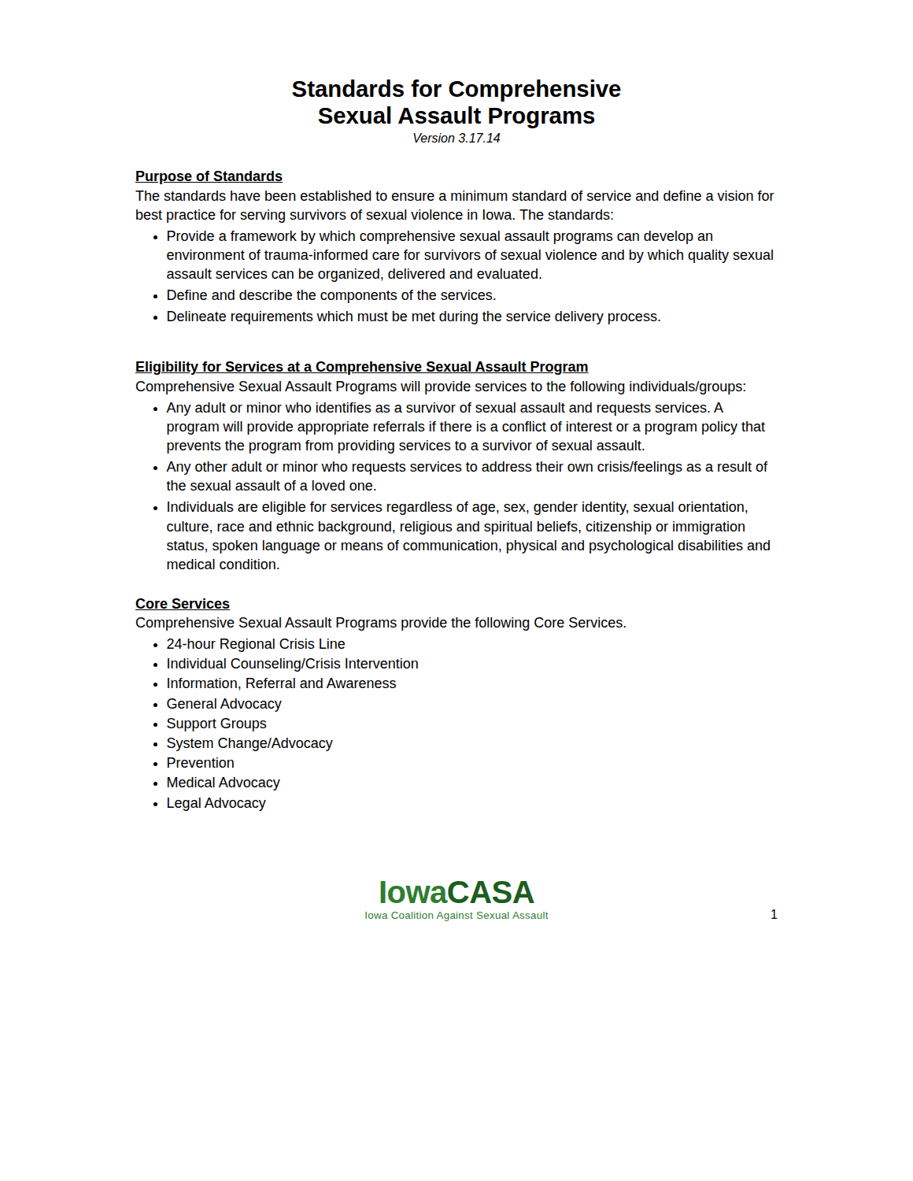Standards for Comprehensive
Sexual Assault Programs
Version 3.17.14
Purpose of Standards
The standards have been established to ensure a minimum standard of service and define a vision for best practice for serving survivors of sexual violence in Iowa. The standards:
Provide a framework by which comprehensive sexual assault programs can develop an environment of trauma-informed care for survivors of sexual violence and by which quality sexual assault services can be organized, delivered and evaluated.
Define and describe the components of the services.
Delineate requirements which must be met during the service delivery process.
Eligibility for Services at a Comprehensive Sexual Assault Program
Comprehensive Sexual Assault Programs will provide services to the following individuals/groups:
Any adult or minor who identifies as a survivor of sexual assault and requests services. A program will provide appropriate referrals if there is a conflict of interest or a program policy that prevents the program from providing services to a survivor of sexual assault.
Any other adult or minor who requests services to address their own crisis/feelings as a result of the sexual assault of a loved one.
Individuals are eligible for services regardless of age, sex, gender identity, sexual orientation, culture, race and ethnic background, religious and spiritual beliefs, citizenship or immigration status, spoken language or means of communication, physical and psychological disabilities and medical condition.
Core Services
Comprehensive Sexual Assault Programs provide the following Core Services.
24-hour Regional Crisis Line
Individual Counseling/Crisis Intervention
Information, Referral and Awareness
General Advocacy
Support Groups
System Change/Advocacy
Prevention
Medical Advocacy
Legal Advocacy
Iowa CASA
Iowa Coalition Against Sexual Assault
1